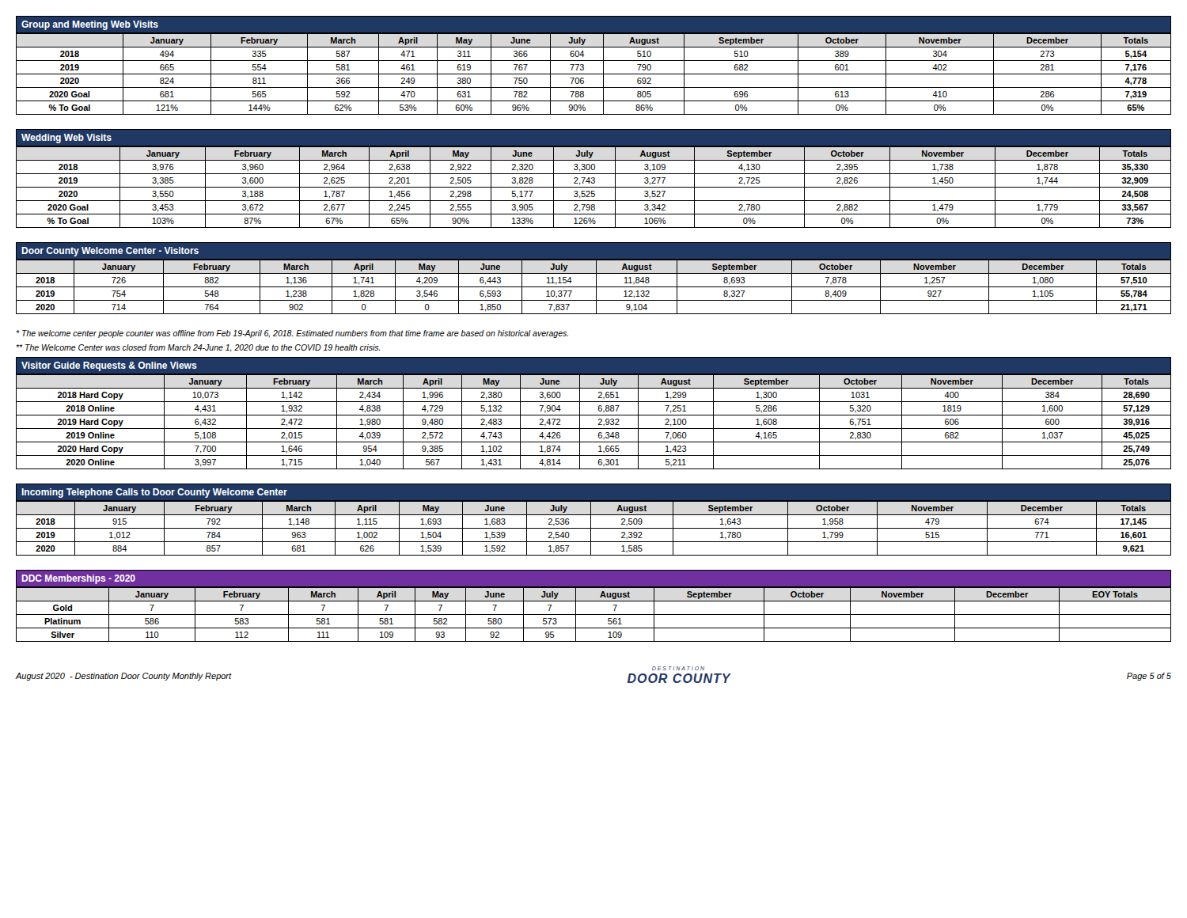Group and Meeting Web Visits
| | January | February | March | April | May | June | July | August | September | October | November | December | Totals |
| --- | --- | --- | --- | --- | --- | --- | --- | --- | --- | --- | --- | --- | --- |
| 2018 | 494 | 335 | 587 | 471 | 311 | 366 | 604 | 510 | 510 | 389 | 304 | 273 | 5,154 |
| 2019 | 665 | 554 | 581 | 461 | 619 | 767 | 773 | 790 | 682 | 601 | 402 | 281 | 7,176 |
| 2020 | 824 | 811 | 366 | 249 | 380 | 750 | 706 | 692 | | | | | 4,778 |
| 2020 Goal | 681 | 565 | 592 | 470 | 631 | 782 | 788 | 805 | 696 | 613 | 410 | 286 | 7,319 |
| % To Goal | 121% | 144% | 62% | 53% | 60% | 96% | 90% | 86% | 0% | 0% | 0% | 0% | 65% |
Wedding Web Visits
| | January | February | March | April | May | June | July | August | September | October | November | December | Totals |
| --- | --- | --- | --- | --- | --- | --- | --- | --- | --- | --- | --- | --- | --- |
| 2018 | 3,976 | 3,960 | 2,964 | 2,638 | 2,922 | 2,320 | 3,300 | 3,109 | 4,130 | 2,395 | 1,738 | 1,878 | 35,330 |
| 2019 | 3,385 | 3,600 | 2,625 | 2,201 | 2,505 | 3,828 | 2,743 | 3,277 | 2,725 | 2,826 | 1,450 | 1,744 | 32,909 |
| 2020 | 3,550 | 3,188 | 1,787 | 1,456 | 2,298 | 5,177 | 3,525 | 3,527 | | | | | 24,508 |
| 2020 Goal | 3,453 | 3,672 | 2,677 | 2,245 | 2,555 | 3,905 | 2,798 | 3,342 | 2,780 | 2,882 | 1,479 | 1,779 | 33,567 |
| % To Goal | 103% | 87% | 67% | 65% | 90% | 133% | 126% | 106% | 0% | 0% | 0% | 0% | 73% |
Door County Welcome Center - Visitors
| | January | February | March | April | May | June | July | August | September | October | November | December | Totals |
| --- | --- | --- | --- | --- | --- | --- | --- | --- | --- | --- | --- | --- | --- |
| 2018 | 726 | 882 | 1,136 | 1,741 | 4,209 | 6,443 | 11,154 | 11,848 | 8,693 | 7,878 | 1,257 | 1,080 | 57,510 |
| 2019 | 754 | 548 | 1,238 | 1,828 | 3,546 | 6,593 | 10,377 | 12,132 | 8,327 | 8,409 | 927 | 1,105 | 55,784 |
| 2020 | 714 | 764 | 902 | 0 | 0 | 1,850 | 7,837 | 9,104 | | | | | 21,171 |
* The welcome center people counter was offline from Feb 19-April 6, 2018. Estimated numbers from that time frame are based on historical averages.
** The Welcome Center was closed from March 24-June 1, 2020 due to the COVID 19 health crisis.
Visitor Guide Requests & Online Views
| | January | February | March | April | May | June | July | August | September | October | November | December | Totals |
| --- | --- | --- | --- | --- | --- | --- | --- | --- | --- | --- | --- | --- | --- |
| 2018 Hard Copy | 10,073 | 1,142 | 2,434 | 1,996 | 2,380 | 3,600 | 2,651 | 1,299 | 1,300 | 1031 | 400 | 384 | 28,690 |
| 2018 Online | 4,431 | 1,932 | 4,838 | 4,729 | 5,132 | 7,904 | 6,887 | 7,251 | 5,286 | 5,320 | 1819 | 1,600 | 57,129 |
| 2019 Hard Copy | 6,432 | 2,472 | 1,980 | 9,480 | 2,483 | 2,472 | 2,932 | 2,100 | 1,608 | 6,751 | 606 | 600 | 39,916 |
| 2019 Online | 5,108 | 2,015 | 4,039 | 2,572 | 4,743 | 4,426 | 6,348 | 7,060 | 4,165 | 2,830 | 682 | 1,037 | 45,025 |
| 2020 Hard Copy | 7,700 | 1,646 | 954 | 9,385 | 1,102 | 1,874 | 1,665 | 1,423 | | | | | 25,749 |
| 2020 Online | 3,997 | 1,715 | 1,040 | 567 | 1,431 | 4,814 | 6,301 | 5,211 | | | | | 25,076 |
Incoming Telephone Calls to Door County Welcome Center
| | January | February | March | April | May | June | July | August | September | October | November | December | Totals |
| --- | --- | --- | --- | --- | --- | --- | --- | --- | --- | --- | --- | --- | --- |
| 2018 | 915 | 792 | 1,148 | 1,115 | 1,693 | 1,683 | 2,536 | 2,509 | 1,643 | 1,958 | 479 | 674 | 17,145 |
| 2019 | 1,012 | 784 | 963 | 1,002 | 1,504 | 1,539 | 2,540 | 2,392 | 1,780 | 1,799 | 515 | 771 | 16,601 |
| 2020 | 884 | 857 | 681 | 626 | 1,539 | 1,592 | 1,857 | 1,585 | | | | | 9,621 |
DDC Memberships - 2020
| | January | February | March | April | May | June | July | August | September | October | November | December | EOY Totals |
| --- | --- | --- | --- | --- | --- | --- | --- | --- | --- | --- | --- | --- | --- |
| Gold | 7 | 7 | 7 | 7 | 7 | 7 | 7 | 7 | | | | | |
| Platinum | 586 | 583 | 581 | 581 | 582 | 580 | 573 | 561 | | | | | |
| Silver | 110 | 112 | 111 | 109 | 93 | 92 | 95 | 109 | | | | | |
August 2020 - Destination Door County Monthly Report
DESTINATION
DOOR COUNTY
Page 5 of 5